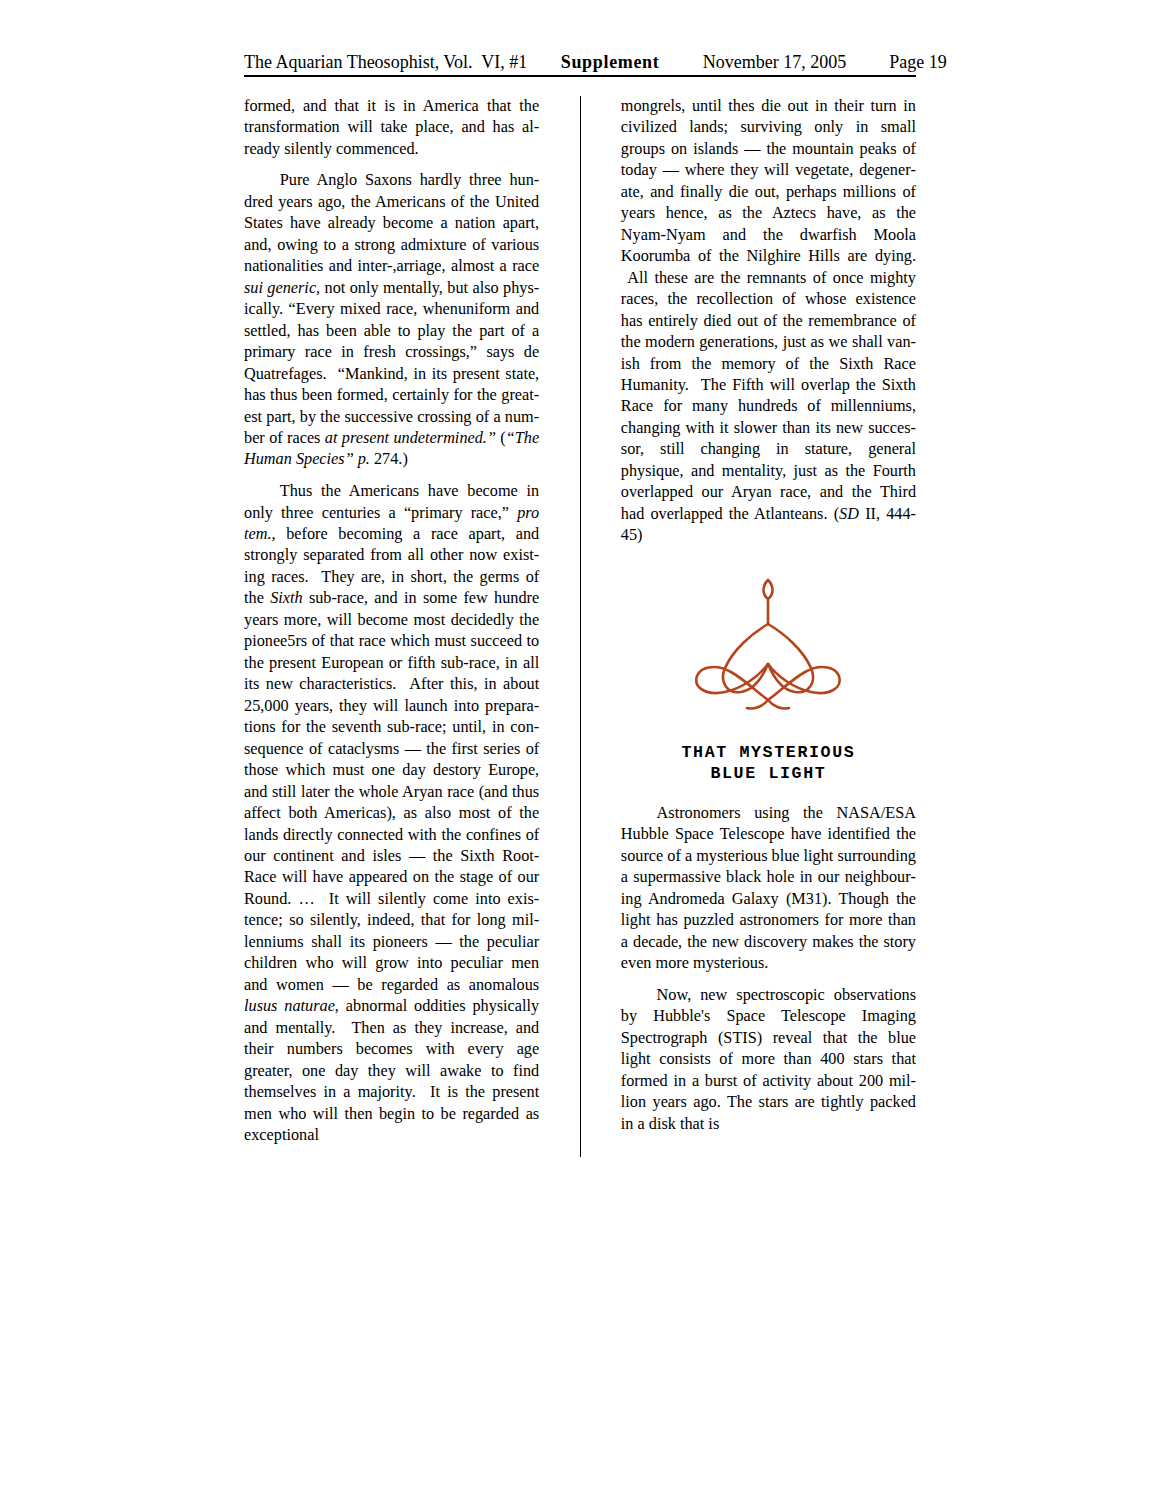The Aquarian Theosophist, Vol. VI, #1 Supplement November 17, 2005 Page 19
formed, and that it is in America that the transformation will take place, and has already silently commenced.
Pure Anglo Saxons hardly three hundred years ago, the Americans of the United States have already become a nation apart, and, owing to a strong admixture of various nationalities and inter-,arriage, almost a race sui generic, not only mentally, but also physically. “Every mixed race, whenuniform and settled, has been able to play the part of a primary race in fresh crossings,” says de Quatrefages. “Mankind, in its present state, has thus been formed, certainly for the greatest part, by the successive crossing of a number of races at present undetermined.” (“The Human Species” p. 274.)
Thus the Americans have become in only three centuries a “primary race,” pro tem., before becoming a race apart, and strongly separated from all other now existing races. They are, in short, the germs of the Sixth sub-race, and in some few hundre years more, will become most decidedly the pionee5rs of that race which must succeed to the present European or fifth sub-race, in all its new characteristics. After this, in about 25,000 years, they will launch into preparations for the seventh sub-race; until, in consequence of cataclysms — the first series of those which must one day destory Europe, and still later the whole Aryan race (and thus affect both Americas), as also most of the lands directly connected with the confines of our continent and isles — the Sixth Root-Race will have appeared on the stage of our Round. … It will silently come into existence; so silently, indeed, that for long millenniums shall its pioneers — the peculiar children who will grow into peculiar men and women — be regarded as anomalous lusus naturae, abnormal oddities physically and mentally. Then as they increase, and their numbers becomes with every age greater, one day they will awake to find themselves in a majority. It is the present men who will then begin to be regarded as exceptional
mongrels, until thes die out in their turn in civilized lands; surviving only in small groups on islands — the mountain peaks of today — where they will vegetate, degenerate, and finally die out, perhaps millions of years hence, as the Aztecs have, as the Nyam-Nyam and the dwarfish Moola Koorumba of the Nilghire Hills are dying. All these are the remnants of once mighty races, the recollection of whose existence has entirely died out of the remembrance of the modern generations, just as we shall vanish from the memory of the Sixth Race Humanity. The Fifth will overlap the Sixth Race for many hundreds of millenniums, changing with it slower than its new successor, still changing in stature, general physique, and mentality, just as the Fourth overlapped our Aryan race, and the Third had overlapped the Atlanteans. (SD II, 444-45)
That Mysterious
Blue Light
Astronomers using the NASA/ESA Hubble Space Telescope have identified the source of a mysterious blue light surrounding a supermassive black hole in our neighbouring Andromeda Galaxy (M31). Though the light has puzzled astronomers for more than a decade, the new discovery makes the story even more mysterious.
Now, new spectroscopic observations by Hubble's Space Telescope Imaging Spectrograph (STIS) reveal that the blue light consists of more than 400 stars that formed in a burst of activity about 200 million years ago. The stars are tightly packed in a disk that is